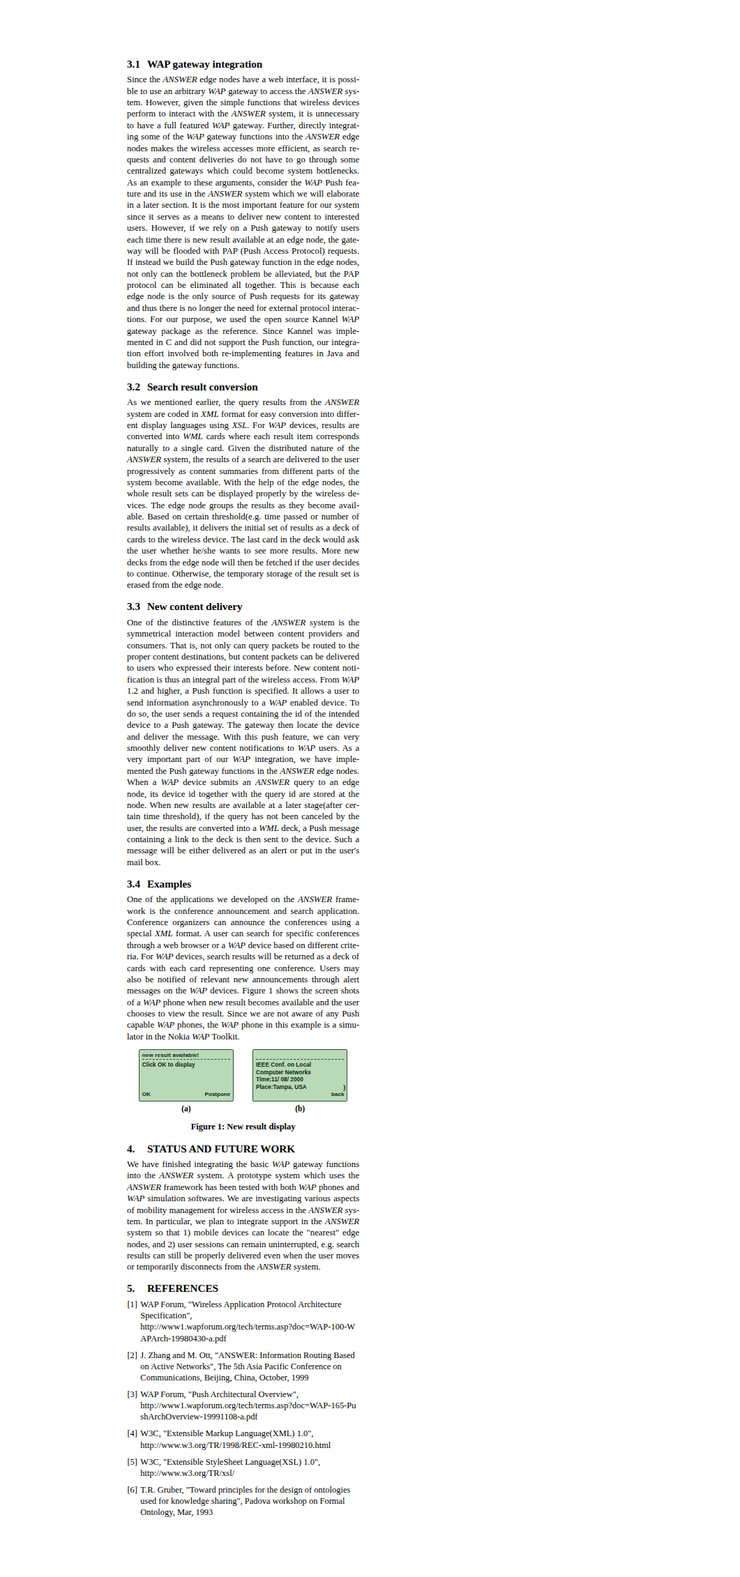3.1 WAP gateway integration
Since the ANSWER edge nodes have a web interface, it is possible to use an arbitrary WAP gateway to access the ANSWER system. However, given the simple functions that wireless devices perform to interact with the ANSWER system, it is unnecessary to have a full featured WAP gateway. Further, directly integrating some of the WAP gateway functions into the ANSWER edge nodes makes the wireless accesses more efficient, as search requests and content deliveries do not have to go through some centralized gateways which could become system bottlenecks. As an example to these arguments, consider the WAP Push feature and its use in the ANSWER system which we will elaborate in a later section. It is the most important feature for our system since it serves as a means to deliver new content to interested users. However, if we rely on a Push gateway to notify users each time there is new result available at an edge node, the gateway will be flooded with PAP (Push Access Protocol) requests. If instead we build the Push gateway function in the edge nodes, not only can the bottleneck problem be alleviated, but the PAP protocol can be eliminated all together. This is because each edge node is the only source of Push requests for its gateway and thus there is no longer the need for external protocol interactions. For our purpose, we used the open source Kannel WAP gateway package as the reference. Since Kannel was implemented in C and did not support the Push function, our integration effort involved both re-implementing features in Java and building the gateway functions.
3.2 Search result conversion
As we mentioned earlier, the query results from the ANSWER system are coded in XML format for easy conversion into different display languages using XSL. For WAP devices, results are converted into WML cards where each result item corresponds naturally to a single card. Given the distributed nature of the ANSWER system, the results of a search are delivered to the user progressively as content summaries from different parts of the system become available. With the help of the edge nodes, the whole result sets can be displayed properly by the wireless devices. The edge node groups the results as they become available. Based on certain threshold(e.g. time passed or number of results available), it delivers the initial set of results as a deck of cards to the wireless device. The last card in the deck would ask the user whether he/she wants to see more results. More new decks from the edge node will then be fetched if the user decides to continue. Otherwise, the temporary storage of the result set is erased from the edge node.
3.3 New content delivery
One of the distinctive features of the ANSWER system is the symmetrical interaction model between content providers and consumers. That is, not only can query packets be routed to the proper content destinations, but content packets can be delivered to users who expressed their interests before. New content notification is thus an integral part of the wireless access. From WAP 1.2 and higher, a Push function is specified. It allows a user to send information asynchronously to a WAP enabled device. To do so, the user sends a request containing the id of the intended device to a Push gateway. The gateway then locate the device and deliver the message. With this push feature, we can very smoothly deliver new content notifications to WAP users. As a very important part of our WAP integration, we have implemented the Push gateway functions in the ANSWER edge nodes. When a WAP device submits an ANSWER query to an edge node, its device id together with the query id are stored at the node. When new results are available at a later stage(after certain time threshold), if the query has not been canceled by the user, the results are converted into a WML deck, a Push message containing a link to the deck is then sent to the device. Such a message will be either delivered as an alert or put in the user's mail box.
3.4 Examples
One of the applications we developed on the ANSWER framework is the conference announcement and search application. Conference organizers can announce the conferences using a special XML format. A user can search for specific conferences through a web browser or a WAP device based on different criteria. For WAP devices, search results will be returned as a deck of cards with each card representing one conference. Users may also be notified of relevant new announcements through alert messages on the WAP devices. Figure 1 shows the screen shots of a WAP phone when new result becomes available and the user chooses to view the result. Since we are not aware of any Push capable WAP phones, the WAP phone in this example is a simulator in the Nokia WAP Toolkit.
new result available!
Click OK to display
OK Postpone
IEEE Conf. on Local
Computer Networks
Time:11/ 08/ 2000
Place:Tampa, USA
)
back
(a)(b)
Figure 1: New result display
4. STATUS AND FUTURE WORK
We have finished integrating the basic WAP gateway functions into the ANSWER system. A prototype system which uses the ANSWER framework has been tested with both WAP phones and WAP simulation softwares. We are investigating various aspects of mobility management for wireless access in the ANSWER system. In particular, we plan to integrate support in the ANSWER system so that 1) mobile devices can locate the "nearest" edge nodes, and 2) user sessions can remain uninterrupted, e.g. search results can still be properly delivered even when the user moves or temporarily disconnects from the ANSWER system.
5. REFERENCES
[1] WAP Forum, "Wireless Application Protocol Architecture Specification",
http://www1.wapforum.org/tech/terms.asp?doc=WAP-100-WAPArch-19980430-a.pdf
[2] J. Zhang and M. Ott, "ANSWER: Information Routing Based on Active Networks", The 5th Asia Pacific Conference on Communications, Beijing, China, October, 1999
[3] WAP Forum, "Push Architectural Overview",
http://www1.wapforum.org/tech/terms.asp?doc=WAP-165-PushArchOverview-19991108-a.pdf
[4] W3C, "Extensible Markup Language(XML) 1.0",
http://www.w3.org/TR/1998/REC-xml-19980210.html
[5] W3C, "Extensible StyleSheet Language(XSL) 1.0",
http://www.w3.org/TR/xsl/
[6] T.R. Gruber, "Toward principles for the design of ontologies used for knowledge sharing", Padova workshop on Formal Ontology, Mar, 1993